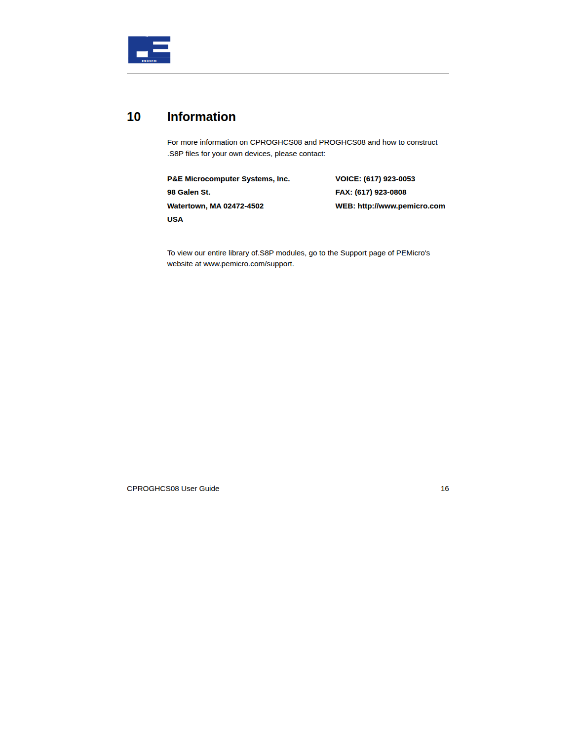micro
10
Information
For more information on CPROGHCS08 and PROGHCS08 and how to construct .S8P files for your own devices, please contact:
| P&E Microcomputer Systems, Inc. | VOICE: (617) 923-0053 |
| 98 Galen St. | FAX: (617) 923-0808 |
| Watertown, MA 02472-4502 | WEB: http://www.pemicro.com |
| USA | |
To view our entire library of.S8P modules, go to the Support page of PEMicro's website at www.pemicro.com/support.
CPROGHCS08 User Guide
16